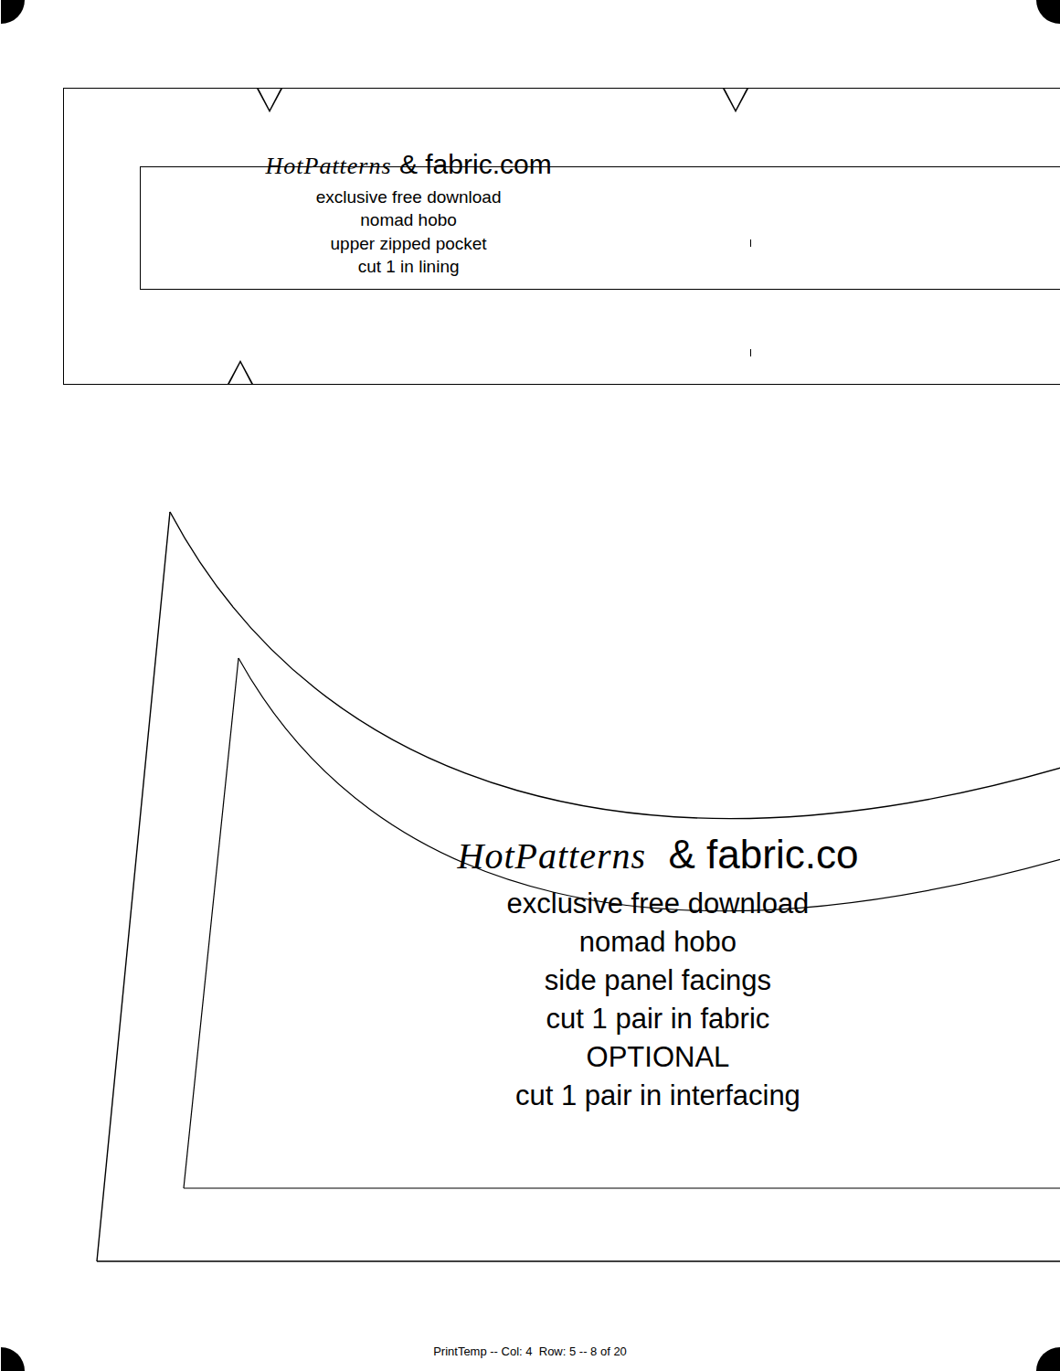HotPatterns & fabric.com
exclusive free download
nomad hobo
upper zipped pocket
cut 1 in lining
HotPatterns & fabric.co
exclusive free download
nomad hobo
side panel facings
cut 1 pair in fabric
OPTIONAL
cut 1 pair in interfacing
PrintTemp -- Col: 4 Row: 5 -- 8 of 20